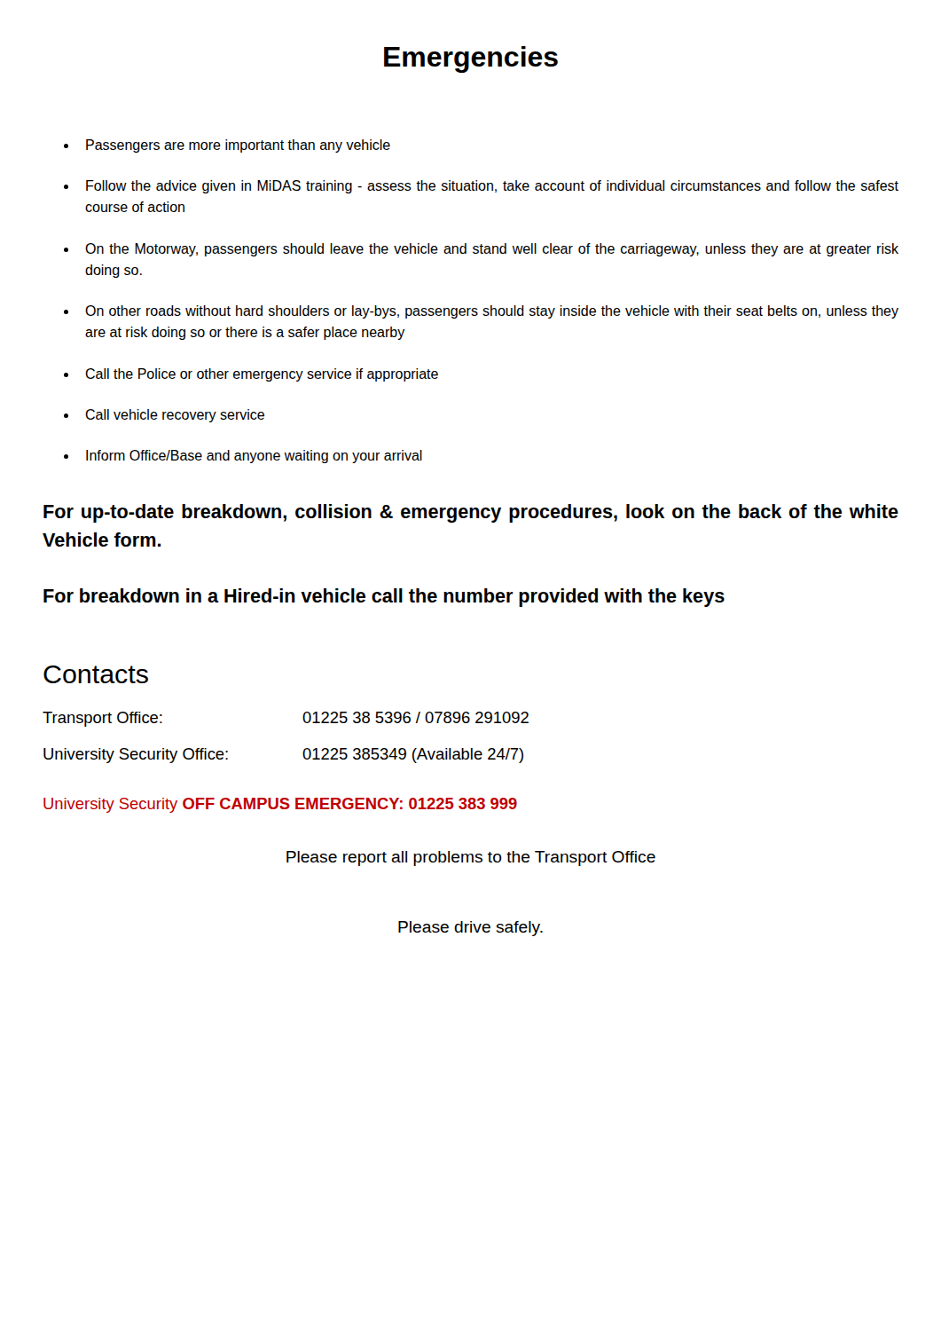Emergencies
Passengers are more important than any vehicle
Follow the advice given in MiDAS training - assess the situation, take account of individual circumstances and follow the safest course of action
On the Motorway, passengers should leave the vehicle and stand well clear of the carriageway, unless they are at greater risk doing so.
On other roads without hard shoulders or lay-bys, passengers should stay inside the vehicle with their seat belts on, unless they are at risk doing so or there is a safer place nearby
Call the Police or other emergency service if appropriate
Call vehicle recovery service
Inform Office/Base and anyone waiting on your arrival
For up-to-date breakdown, collision & emergency procedures, look on the back of the white Vehicle form.
For breakdown in a Hired-in vehicle call the number provided with the keys
Contacts
| Transport Office: | 01225 38 5396 / 07896 291092 |
| University Security Office: | 01225 385349 (Available 24/7) |
University Security OFF CAMPUS EMERGENCY: 01225 383 999
Please report all problems to the Transport Office
Please drive safely.